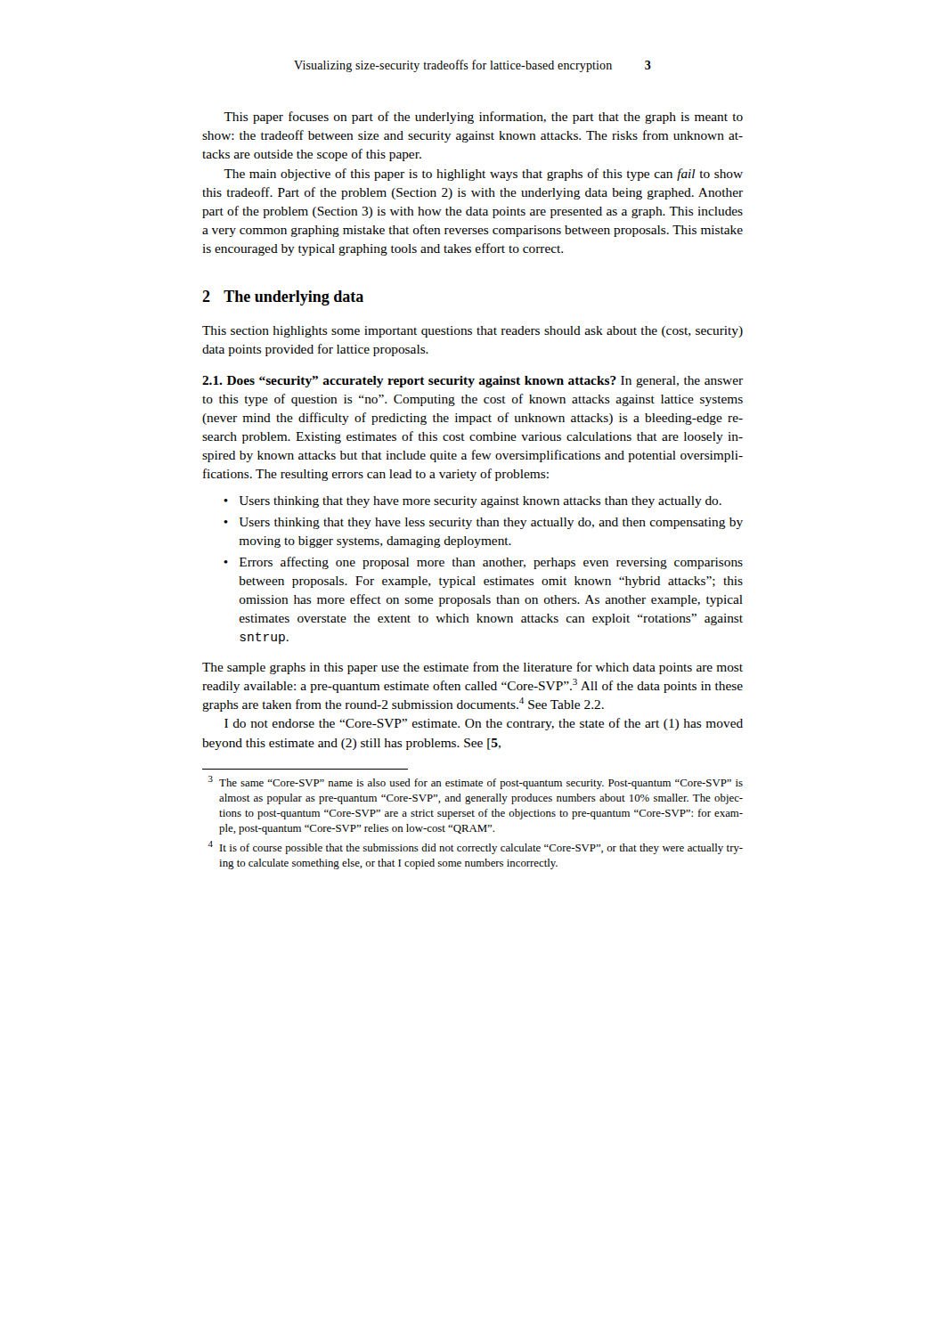Visualizing size-security tradeoffs for lattice-based encryption 3
This paper focuses on part of the underlying information, the part that the graph is meant to show: the tradeoff between size and security against known attacks. The risks from unknown attacks are outside the scope of this paper.
The main objective of this paper is to highlight ways that graphs of this type can fail to show this tradeoff. Part of the problem (Section 2) is with the underlying data being graphed. Another part of the problem (Section 3) is with how the data points are presented as a graph. This includes a very common graphing mistake that often reverses comparisons between proposals. This mistake is encouraged by typical graphing tools and takes effort to correct.
2 The underlying data
This section highlights some important questions that readers should ask about the (cost, security) data points provided for lattice proposals.
2.1. Does “security” accurately report security against known attacks? In general, the answer to this type of question is “no”. Computing the cost of known attacks against lattice systems (never mind the difficulty of predicting the impact of unknown attacks) is a bleeding-edge research problem. Existing estimates of this cost combine various calculations that are loosely inspired by known attacks but that include quite a few oversimplifications and potential oversimplifications. The resulting errors can lead to a variety of problems:
Users thinking that they have more security against known attacks than they actually do.
Users thinking that they have less security than they actually do, and then compensating by moving to bigger systems, damaging deployment.
Errors affecting one proposal more than another, perhaps even reversing comparisons between proposals. For example, typical estimates omit known “hybrid attacks”; this omission has more effect on some proposals than on others. As another example, typical estimates overstate the extent to which known attacks can exploit “rotations” against sntrup.
The sample graphs in this paper use the estimate from the literature for which data points are most readily available: a pre-quantum estimate often called “Core-SVP”.3 All of the data points in these graphs are taken from the round-2 submission documents.4 See Table 2.2.
I do not endorse the “Core-SVP” estimate. On the contrary, the state of the art (1) has moved beyond this estimate and (2) still has problems. See [5,
3
The same “Core-SVP” name is also used for an estimate of post-quantum security. Post-quantum “Core-SVP” is almost as popular as pre-quantum “Core-SVP”, and generally produces numbers about 10% smaller. The objections to post-quantum “Core-SVP” are a strict superset of the objections to pre-quantum “Core-SVP”: for example, post-quantum “Core-SVP” relies on low-cost “QRAM”.
4
It is of course possible that the submissions did not correctly calculate “Core-SVP”, or that they were actually trying to calculate something else, or that I copied some numbers incorrectly.